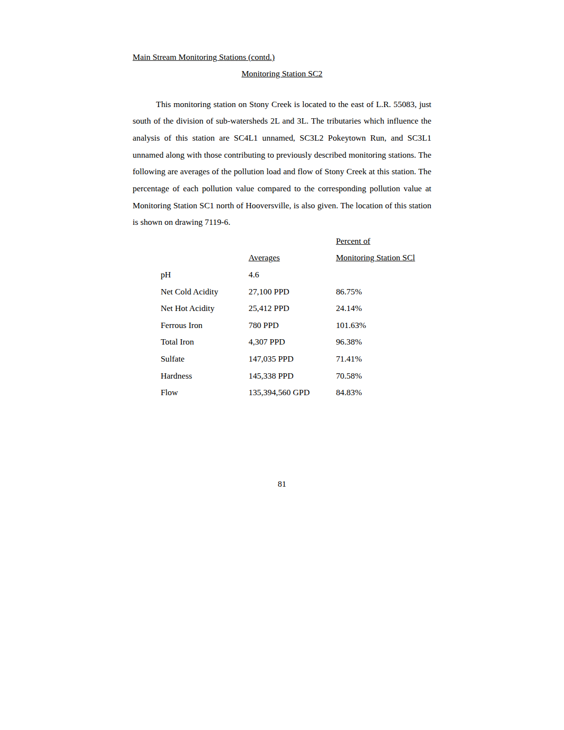Main Stream Monitoring Stations (contd.)
Monitoring Station SC2
This monitoring station on Stony Creek is located to the east of L.R. 55083, just south of the division of sub-watersheds 2L and 3L. The tributaries which influence the analysis of this station are SC4L1 unnamed, SC3L2 Pokeytown Run, and SC3L1 unnamed along with those contributing to previously described monitoring stations. The following are averages of the pollution load and flow of Stony Creek at this station. The percentage of each pollution value compared to the corresponding pollution value at Monitoring Station SC1 north of Hooversville, is also given. The location of this station is shown on drawing 7119-6.
| | | Percent of |
| | Averages | Monitoring Station SCl |
| pH | 4.6 | |
| Net Cold Acidity | 27,100 PPD | 86.75% |
| Net Hot Acidity | 25,412 PPD | 24.14% |
| Ferrous Iron | 780 PPD | 101.63% |
| Total Iron | 4,307 PPD | 96.38% |
| Sulfate | 147,035 PPD | 71.41% |
| Hardness | 145,338 PPD | 70.58% |
| Flow | 135,394,560 GPD | 84.83% |
81